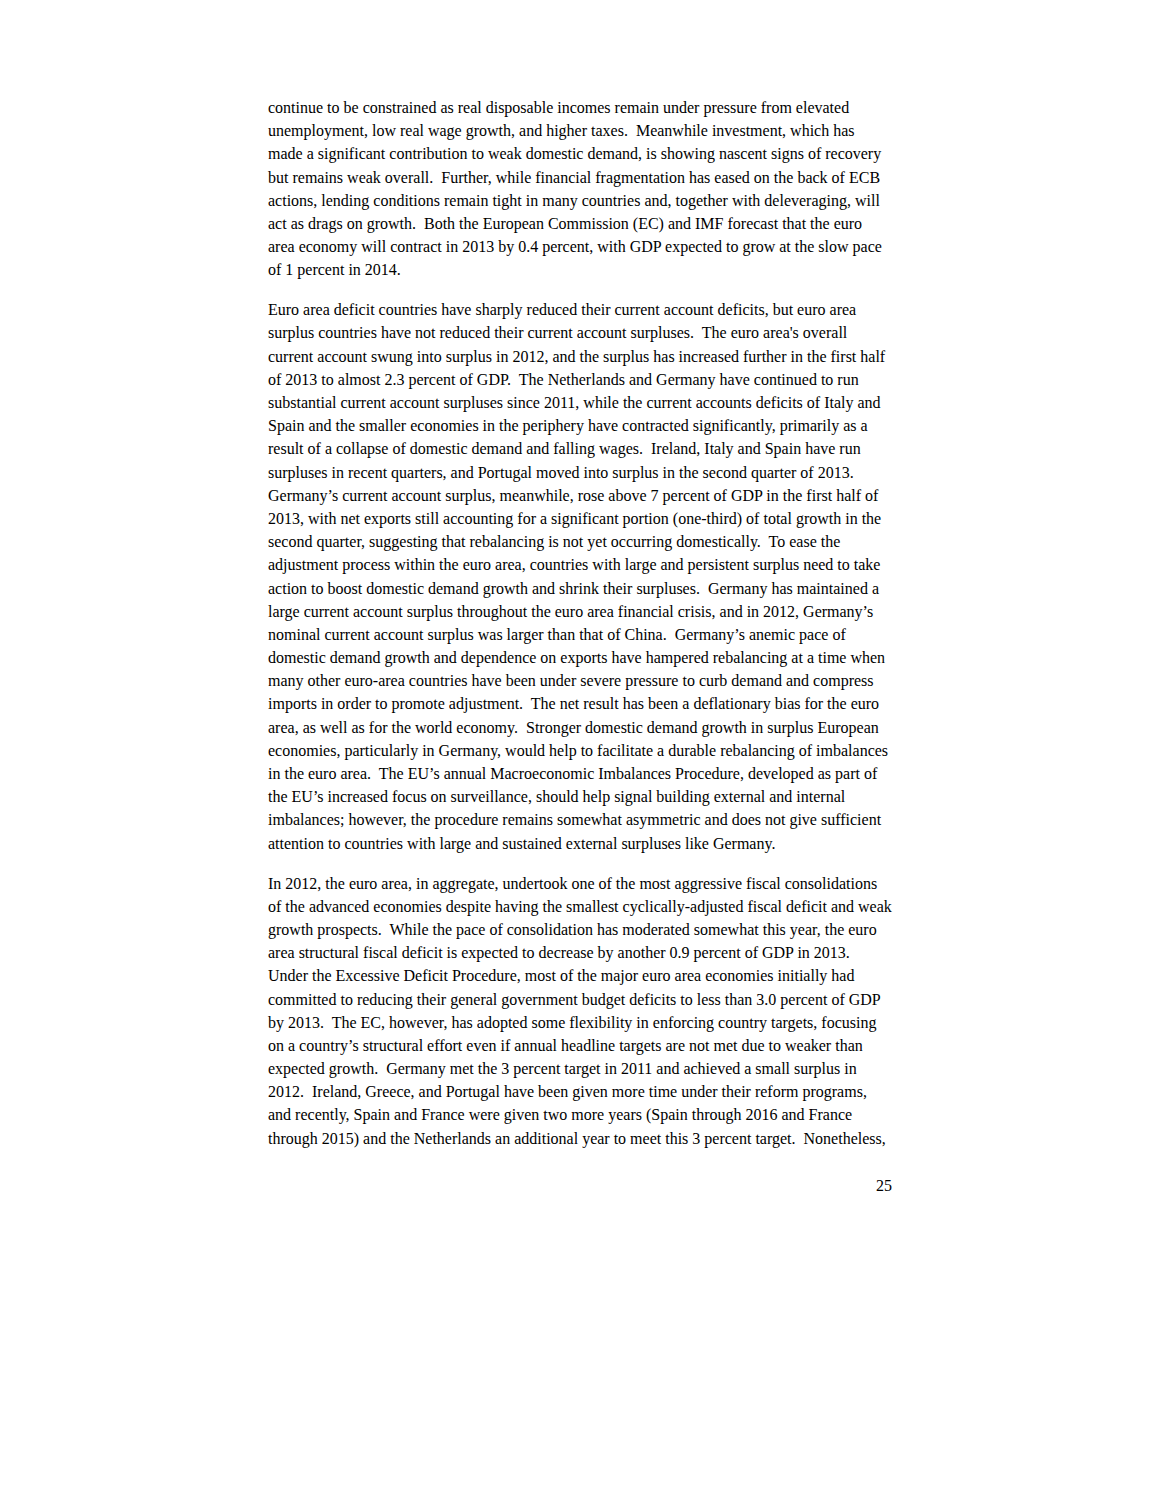continue to be constrained as real disposable incomes remain under pressure from elevated unemployment, low real wage growth, and higher taxes. Meanwhile investment, which has made a significant contribution to weak domestic demand, is showing nascent signs of recovery but remains weak overall. Further, while financial fragmentation has eased on the back of ECB actions, lending conditions remain tight in many countries and, together with deleveraging, will act as drags on growth. Both the European Commission (EC) and IMF forecast that the euro area economy will contract in 2013 by 0.4 percent, with GDP expected to grow at the slow pace of 1 percent in 2014.
Euro area deficit countries have sharply reduced their current account deficits, but euro area surplus countries have not reduced their current account surpluses. The euro area's overall current account swung into surplus in 2012, and the surplus has increased further in the first half of 2013 to almost 2.3 percent of GDP. The Netherlands and Germany have continued to run substantial current account surpluses since 2011, while the current accounts deficits of Italy and Spain and the smaller economies in the periphery have contracted significantly, primarily as a result of a collapse of domestic demand and falling wages. Ireland, Italy and Spain have run surpluses in recent quarters, and Portugal moved into surplus in the second quarter of 2013. Germany’s current account surplus, meanwhile, rose above 7 percent of GDP in the first half of 2013, with net exports still accounting for a significant portion (one-third) of total growth in the second quarter, suggesting that rebalancing is not yet occurring domestically. To ease the adjustment process within the euro area, countries with large and persistent surplus need to take action to boost domestic demand growth and shrink their surpluses. Germany has maintained a large current account surplus throughout the euro area financial crisis, and in 2012, Germany’s nominal current account surplus was larger than that of China. Germany’s anemic pace of domestic demand growth and dependence on exports have hampered rebalancing at a time when many other euro-area countries have been under severe pressure to curb demand and compress imports in order to promote adjustment. The net result has been a deflationary bias for the euro area, as well as for the world economy. Stronger domestic demand growth in surplus European economies, particularly in Germany, would help to facilitate a durable rebalancing of imbalances in the euro area. The EU’s annual Macroeconomic Imbalances Procedure, developed as part of the EU’s increased focus on surveillance, should help signal building external and internal imbalances; however, the procedure remains somewhat asymmetric and does not give sufficient attention to countries with large and sustained external surpluses like Germany.
In 2012, the euro area, in aggregate, undertook one of the most aggressive fiscal consolidations of the advanced economies despite having the smallest cyclically-adjusted fiscal deficit and weak growth prospects. While the pace of consolidation has moderated somewhat this year, the euro area structural fiscal deficit is expected to decrease by another 0.9 percent of GDP in 2013. Under the Excessive Deficit Procedure, most of the major euro area economies initially had committed to reducing their general government budget deficits to less than 3.0 percent of GDP by 2013. The EC, however, has adopted some flexibility in enforcing country targets, focusing on a country’s structural effort even if annual headline targets are not met due to weaker than expected growth. Germany met the 3 percent target in 2011 and achieved a small surplus in 2012. Ireland, Greece, and Portugal have been given more time under their reform programs, and recently, Spain and France were given two more years (Spain through 2016 and France through 2015) and the Netherlands an additional year to meet this 3 percent target. Nonetheless,
25